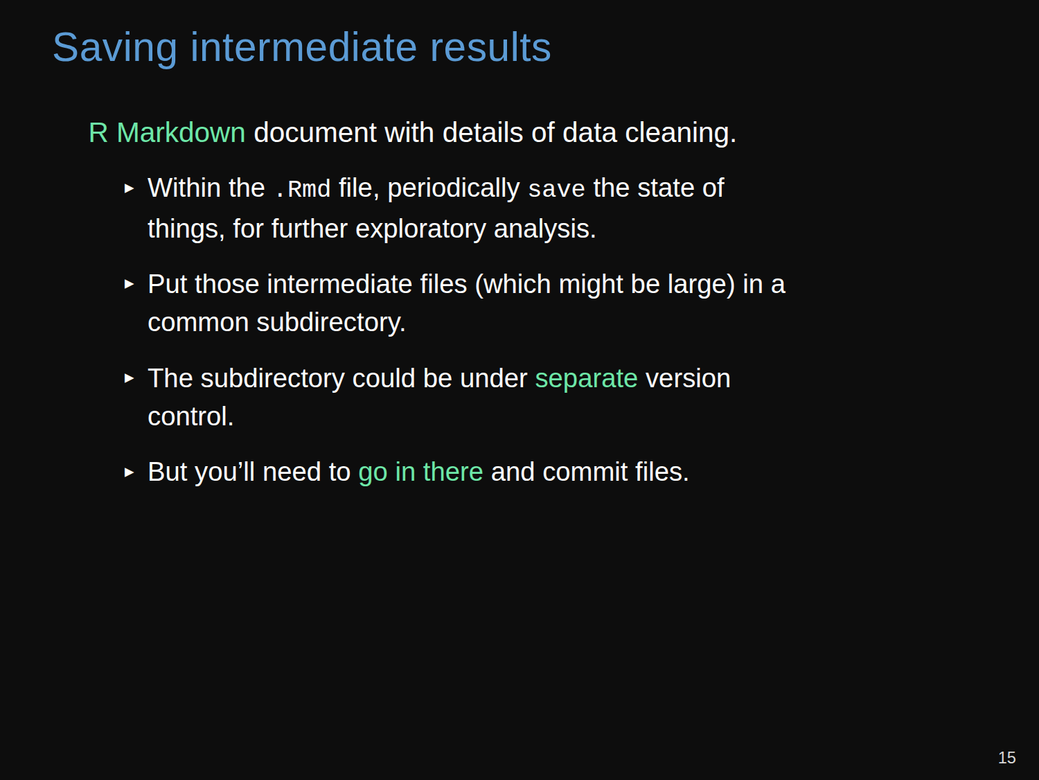Saving intermediate results
R Markdown document with details of data cleaning.
Within the .Rmd file, periodically save the state of things, for further exploratory analysis.
Put those intermediate files (which might be large) in a common subdirectory.
The subdirectory could be under separate version control.
But you’ll need to go in there and commit files.
15